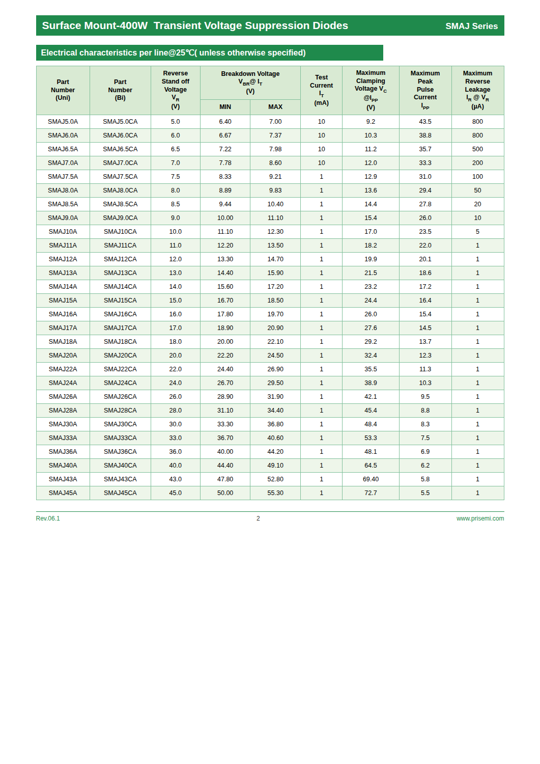Surface Mount-400W Transient Voltage Suppression Diodes SMAJ Series
Electrical characteristics per line@25℃( unless otherwise specified)
| Part Number (Uni) | Part Number (Bi) | Reverse Stand off Voltage V R (V) | Breakdown Voltage V BR @ I T (V) | Test Current I T (mA) | Maximum Clamping Voltage V C @I PP (V) | Maximum Peak Pulse Current I PP | Maximum Reverse Leakage I R @ V R (µA) |
| --- | --- | --- | --- | --- | --- | --- | --- |
| MIN | MAX |
| SMAJ5.0A | SMAJ5.0CA | 5.0 | 6.40 | 7.00 | 10 | 9.2 | 43.5 | 800 |
| SMAJ6.0A | SMAJ6.0CA | 6.0 | 6.67 | 7.37 | 10 | 10.3 | 38.8 | 800 |
| SMAJ6.5A | SMAJ6.5CA | 6.5 | 7.22 | 7.98 | 10 | 11.2 | 35.7 | 500 |
| SMAJ7.0A | SMAJ7.0CA | 7.0 | 7.78 | 8.60 | 10 | 12.0 | 33.3 | 200 |
| SMAJ7.5A | SMAJ7.5CA | 7.5 | 8.33 | 9.21 | 1 | 12.9 | 31.0 | 100 |
| SMAJ8.0A | SMAJ8.0CA | 8.0 | 8.89 | 9.83 | 1 | 13.6 | 29.4 | 50 |
| SMAJ8.5A | SMAJ8.5CA | 8.5 | 9.44 | 10.40 | 1 | 14.4 | 27.8 | 20 |
| SMAJ9.0A | SMAJ9.0CA | 9.0 | 10.00 | 11.10 | 1 | 15.4 | 26.0 | 10 |
| SMAJ10A | SMAJ10CA | 10.0 | 11.10 | 12.30 | 1 | 17.0 | 23.5 | 5 |
| SMAJ11A | SMAJ11CA | 11.0 | 12.20 | 13.50 | 1 | 18.2 | 22.0 | 1 |
| SMAJ12A | SMAJ12CA | 12.0 | 13.30 | 14.70 | 1 | 19.9 | 20.1 | 1 |
| SMAJ13A | SMAJ13CA | 13.0 | 14.40 | 15.90 | 1 | 21.5 | 18.6 | 1 |
| SMAJ14A | SMAJ14CA | 14.0 | 15.60 | 17.20 | 1 | 23.2 | 17.2 | 1 |
| SMAJ15A | SMAJ15CA | 15.0 | 16.70 | 18.50 | 1 | 24.4 | 16.4 | 1 |
| SMAJ16A | SMAJ16CA | 16.0 | 17.80 | 19.70 | 1 | 26.0 | 15.4 | 1 |
| SMAJ17A | SMAJ17CA | 17.0 | 18.90 | 20.90 | 1 | 27.6 | 14.5 | 1 |
| SMAJ18A | SMAJ18CA | 18.0 | 20.00 | 22.10 | 1 | 29.2 | 13.7 | 1 |
| SMAJ20A | SMAJ20CA | 20.0 | 22.20 | 24.50 | 1 | 32.4 | 12.3 | 1 |
| SMAJ22A | SMAJ22CA | 22.0 | 24.40 | 26.90 | 1 | 35.5 | 11.3 | 1 |
| SMAJ24A | SMAJ24CA | 24.0 | 26.70 | 29.50 | 1 | 38.9 | 10.3 | 1 |
| SMAJ26A | SMAJ26CA | 26.0 | 28.90 | 31.90 | 1 | 42.1 | 9.5 | 1 |
| SMAJ28A | SMAJ28CA | 28.0 | 31.10 | 34.40 | 1 | 45.4 | 8.8 | 1 |
| SMAJ30A | SMAJ30CA | 30.0 | 33.30 | 36.80 | 1 | 48.4 | 8.3 | 1 |
| SMAJ33A | SMAJ33CA | 33.0 | 36.70 | 40.60 | 1 | 53.3 | 7.5 | 1 |
| SMAJ36A | SMAJ36CA | 36.0 | 40.00 | 44.20 | 1 | 48.1 | 6.9 | 1 |
| SMAJ40A | SMAJ40CA | 40.0 | 44.40 | 49.10 | 1 | 64.5 | 6.2 | 1 |
| SMAJ43A | SMAJ43CA | 43.0 | 47.80 | 52.80 | 1 | 69.40 | 5.8 | 1 |
| SMAJ45A | SMAJ45CA | 45.0 | 50.00 | 55.30 | 1 | 72.7 | 5.5 | 1 |
Rev.06.1 2 www.prisemi.com